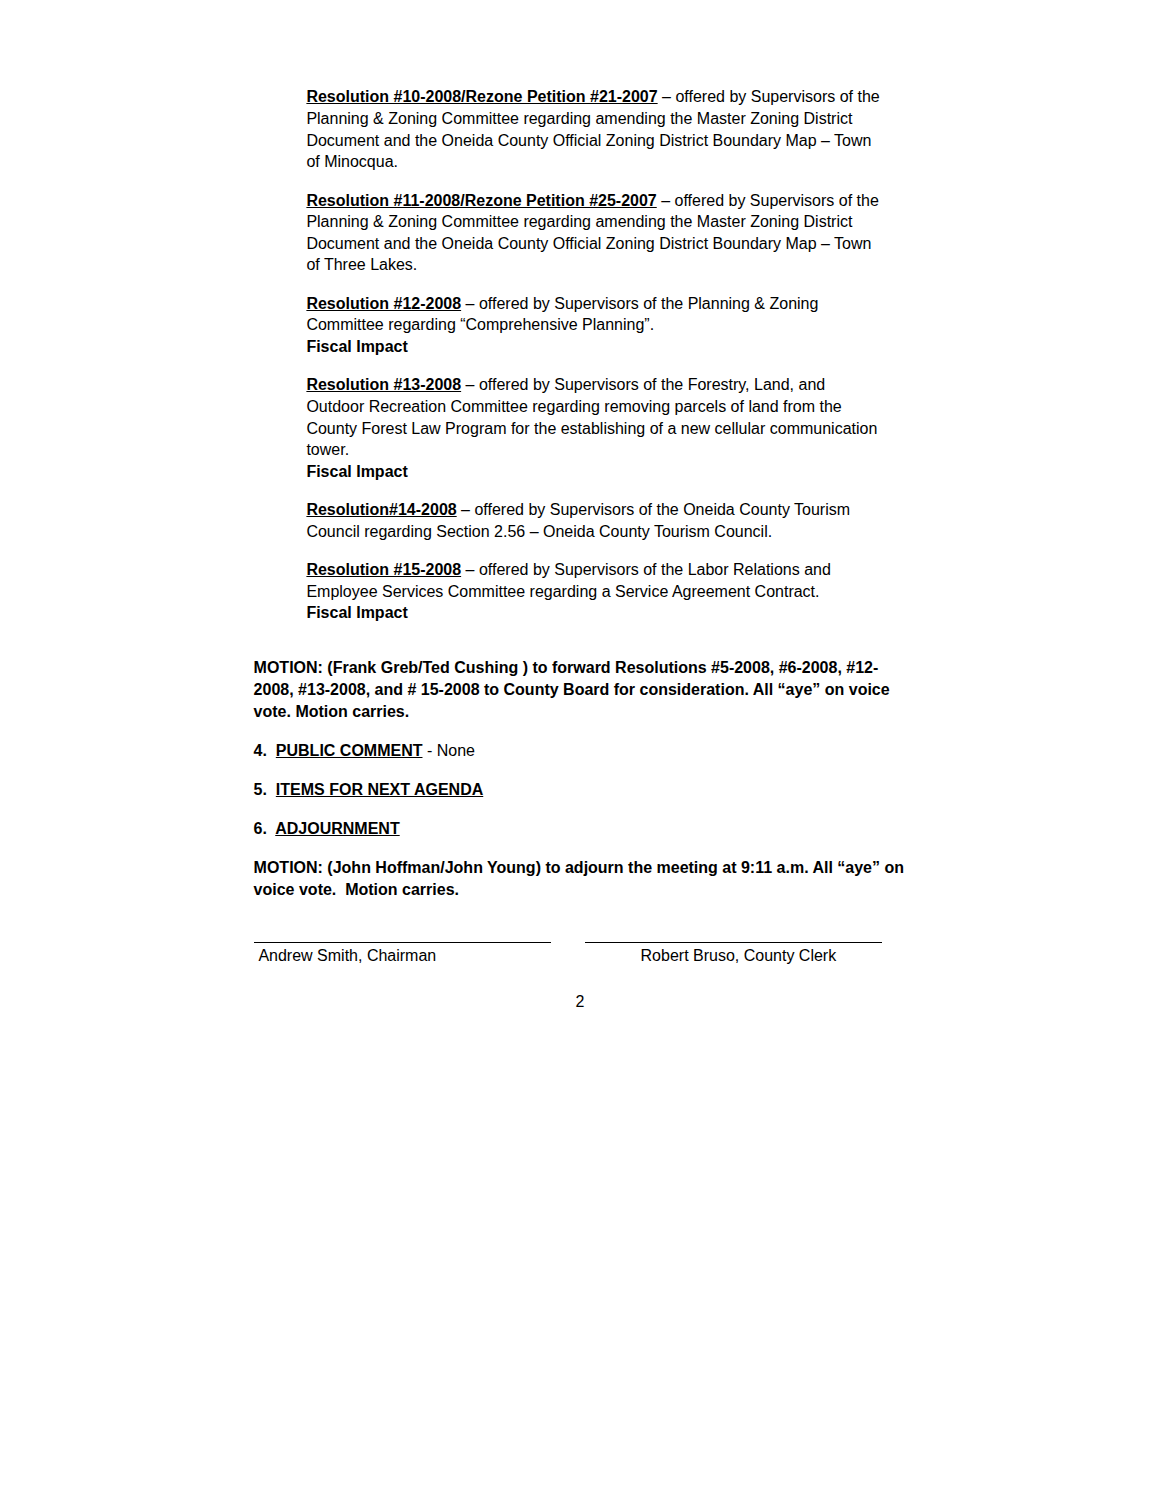Resolution #10-2008/Rezone Petition #21-2007 – offered by Supervisors of the Planning & Zoning Committee regarding amending the Master Zoning District Document and the Oneida County Official Zoning District Boundary Map – Town of Minocqua.
Resolution #11-2008/Rezone Petition #25-2007 – offered by Supervisors of the Planning & Zoning Committee regarding amending the Master Zoning District Document and the Oneida County Official Zoning District Boundary Map – Town of Three Lakes.
Resolution #12-2008 – offered by Supervisors of the Planning & Zoning Committee regarding “Comprehensive Planning”.
Fiscal Impact
Resolution #13-2008 – offered by Supervisors of the Forestry, Land, and Outdoor Recreation Committee regarding removing parcels of land from the County Forest Law Program for the establishing of a new cellular communication tower.
Fiscal Impact
Resolution#14-2008 – offered by Supervisors of the Oneida County Tourism Council regarding Section 2.56 – Oneida County Tourism Council.
Resolution #15-2008 – offered by Supervisors of the Labor Relations and Employee Services Committee regarding a Service Agreement Contract.
Fiscal Impact
MOTION: (Frank Greb/Ted Cushing ) to forward Resolutions #5-2008, #6-2008, #12-2008, #13-2008, and # 15-2008 to County Board for consideration. All “aye” on voice vote. Motion carries.
4. PUBLIC COMMENT - None
5. ITEMS FOR NEXT AGENDA
6. ADJOURNMENT
MOTION: (John Hoffman/John Young) to adjourn the meeting at 9:11 a.m. All “aye” on voice vote. Motion carries.
Andrew Smith, Chairman
Robert Bruso, County Clerk
2